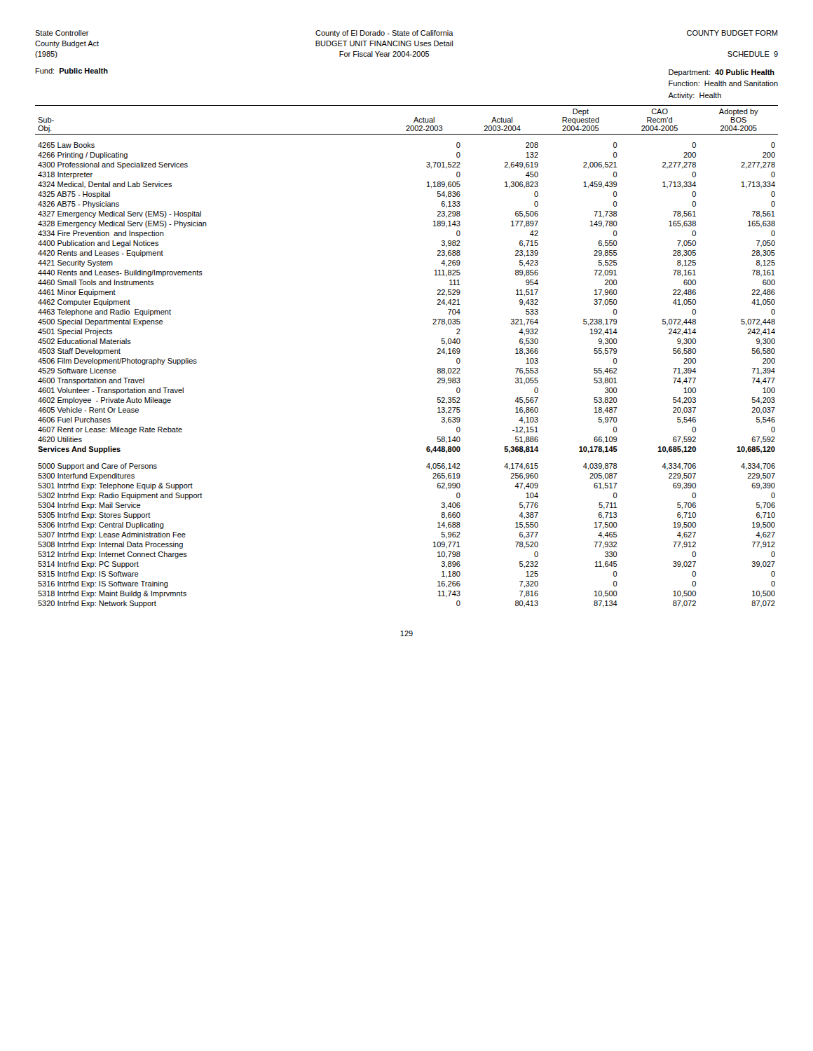State Controller
County Budget Act
(1985)
County of El Dorado - State of California
BUDGET UNIT FINANCING Uses Detail
For Fiscal Year 2004-2005
COUNTY BUDGET FORM
SCHEDULE 9
Fund: Public Health
Department: 40 Public Health
Function: Health and Sanitation
Activity: Health
| Sub- Obj. | | Actual 2002-2003 | Actual 2003-2004 | Dept Requested 2004-2005 | CAO Recm'd 2004-2005 | Adopted by BOS 2004-2005 |
| --- | --- | --- | --- | --- | --- | --- |
| 4265 Law Books | 0 | 208 | 0 | 0 | 0 |
| 4266 Printing / Duplicating | 0 | 132 | 0 | 200 | 200 |
| 4300 Professional and Specialized Services | 3,701,522 | 2,649,619 | 2,006,521 | 2,277,278 | 2,277,278 |
| 4318 Interpreter | 0 | 450 | 0 | 0 | 0 |
| 4324 Medical, Dental and Lab Services | 1,189,605 | 1,306,823 | 1,459,439 | 1,713,334 | 1,713,334 |
| 4325 AB75 - Hospital | 54,836 | 0 | 0 | 0 | 0 |
| 4326 AB75 - Physicians | 6,133 | 0 | 0 | 0 | 0 |
| 4327 Emergency Medical Serv (EMS) - Hospital | 23,298 | 65,506 | 71,738 | 78,561 | 78,561 |
| 4328 Emergency Medical Serv (EMS) - Physician | 189,143 | 177,897 | 149,780 | 165,638 | 165,638 |
| 4334 Fire Prevention and Inspection | 0 | 42 | 0 | 0 | 0 |
| 4400 Publication and Legal Notices | 3,982 | 6,715 | 6,550 | 7,050 | 7,050 |
| 4420 Rents and Leases - Equipment | 23,688 | 23,139 | 29,855 | 28,305 | 28,305 |
| 4421 Security System | 4,269 | 5,423 | 5,525 | 8,125 | 8,125 |
| 4440 Rents and Leases- Building/Improvements | 111,825 | 89,856 | 72,091 | 78,161 | 78,161 |
| 4460 Small Tools and Instruments | 111 | 954 | 200 | 600 | 600 |
| 4461 Minor Equipment | 22,529 | 11,517 | 17,960 | 22,486 | 22,486 |
| 4462 Computer Equipment | 24,421 | 9,432 | 37,050 | 41,050 | 41,050 |
| 4463 Telephone and Radio Equipment | 704 | 533 | 0 | 0 | 0 |
| 4500 Special Departmental Expense | 278,035 | 321,764 | 5,238,179 | 5,072,448 | 5,072,448 |
| 4501 Special Projects | 2 | 4,932 | 192,414 | 242,414 | 242,414 |
| 4502 Educational Materials | 5,040 | 6,530 | 9,300 | 9,300 | 9,300 |
| 4503 Staff Development | 24,169 | 18,366 | 55,579 | 56,580 | 56,580 |
| 4506 Film Development/Photography Supplies | 0 | 103 | 0 | 200 | 200 |
| 4529 Software License | 88,022 | 76,553 | 55,462 | 71,394 | 71,394 |
| 4600 Transportation and Travel | 29,983 | 31,055 | 53,801 | 74,477 | 74,477 |
| 4601 Volunteer - Transportation and Travel | 0 | 0 | 300 | 100 | 100 |
| 4602 Employee - Private Auto Mileage | 52,352 | 45,567 | 53,820 | 54,203 | 54,203 |
| 4605 Vehicle - Rent Or Lease | 13,275 | 16,860 | 18,487 | 20,037 | 20,037 |
| 4606 Fuel Purchases | 3,639 | 4,103 | 5,970 | 5,546 | 5,546 |
| 4607 Rent or Lease: Mileage Rate Rebate | 0 | -12,151 | 0 | 0 | 0 |
| 4620 Utilities | 58,140 | 51,886 | 66,109 | 67,592 | 67,592 |
| Services And Supplies | 6,448,800 | 5,368,814 | 10,178,145 | 10,685,120 | 10,685,120 |
| 5000 Support and Care of Persons | 4,056,142 | 4,174,615 | 4,039,878 | 4,334,706 | 4,334,706 |
| 5300 Interfund Expenditures | 265,619 | 256,960 | 205,087 | 229,507 | 229,507 |
| 5301 Intrfnd Exp: Telephone Equip & Support | 62,990 | 47,409 | 61,517 | 69,390 | 69,390 |
| 5302 Intrfnd Exp: Radio Equipment and Support | 0 | 104 | 0 | 0 | 0 |
| 5304 Intrfnd Exp: Mail Service | 3,406 | 5,776 | 5,711 | 5,706 | 5,706 |
| 5305 Intrfnd Exp: Stores Support | 8,660 | 4,387 | 6,713 | 6,710 | 6,710 |
| 5306 Intrfnd Exp: Central Duplicating | 14,688 | 15,550 | 17,500 | 19,500 | 19,500 |
| 5307 Intrfnd Exp: Lease Administration Fee | 5,962 | 6,377 | 4,465 | 4,627 | 4,627 |
| 5308 Intrfnd Exp: Internal Data Processing | 109,771 | 78,520 | 77,932 | 77,912 | 77,912 |
| 5312 Intrfnd Exp: Internet Connect Charges | 10,798 | 0 | 330 | 0 | 0 |
| 5314 Intrfnd Exp: PC Support | 3,896 | 5,232 | 11,645 | 39,027 | 39,027 |
| 5315 Intrfnd Exp: IS Software | 1,180 | 125 | 0 | 0 | 0 |
| 5316 Intrfnd Exp: IS Software Training | 16,266 | 7,320 | 0 | 0 | 0 |
| 5318 Intrfnd Exp: Maint Buildg & Imprvmnts | 11,743 | 7,816 | 10,500 | 10,500 | 10,500 |
| 5320 Intrfnd Exp: Network Support | 0 | 80,413 | 87,134 | 87,072 | 87,072 |
129